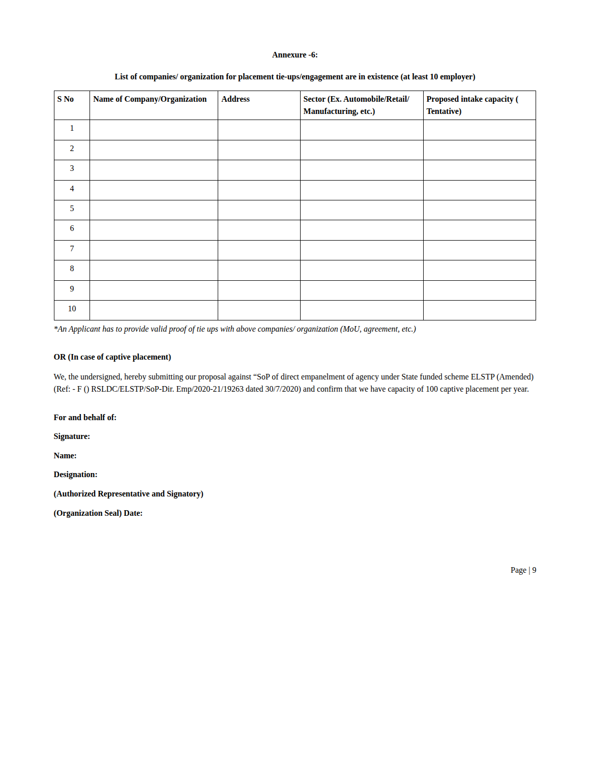Annexure -6:
List of companies/ organization for placement tie-ups/engagement are in existence (at least 10 employer)
| S No | Name of Company/Organization | Address | Sector (Ex. Automobile/Retail/ Manufacturing, etc.) | Proposed intake capacity ( Tentative) |
| --- | --- | --- | --- | --- |
| 1 | | | | |
| 2 | | | | |
| 3 | | | | |
| 4 | | | | |
| 5 | | | | |
| 6 | | | | |
| 7 | | | | |
| 8 | | | | |
| 9 | | | | |
| 10 | | | | |
*An Applicant has to provide valid proof of tie ups with above companies/ organization (MoU, agreement, etc.)
OR (In case of captive placement)
We, the undersigned, hereby submitting our proposal against “SoP of direct empanelment of agency under State funded scheme ELSTP (Amended) (Ref: - F () RSLDC/ELSTP/SoP-Dir. Emp/2020-21/19263 dated 30/7/2020) and confirm that we have capacity of 100 captive placement per year.
For and behalf of:
Signature:
Name:
Designation:
(Authorized Representative and Signatory)
(Organization Seal) Date:
Page | 9